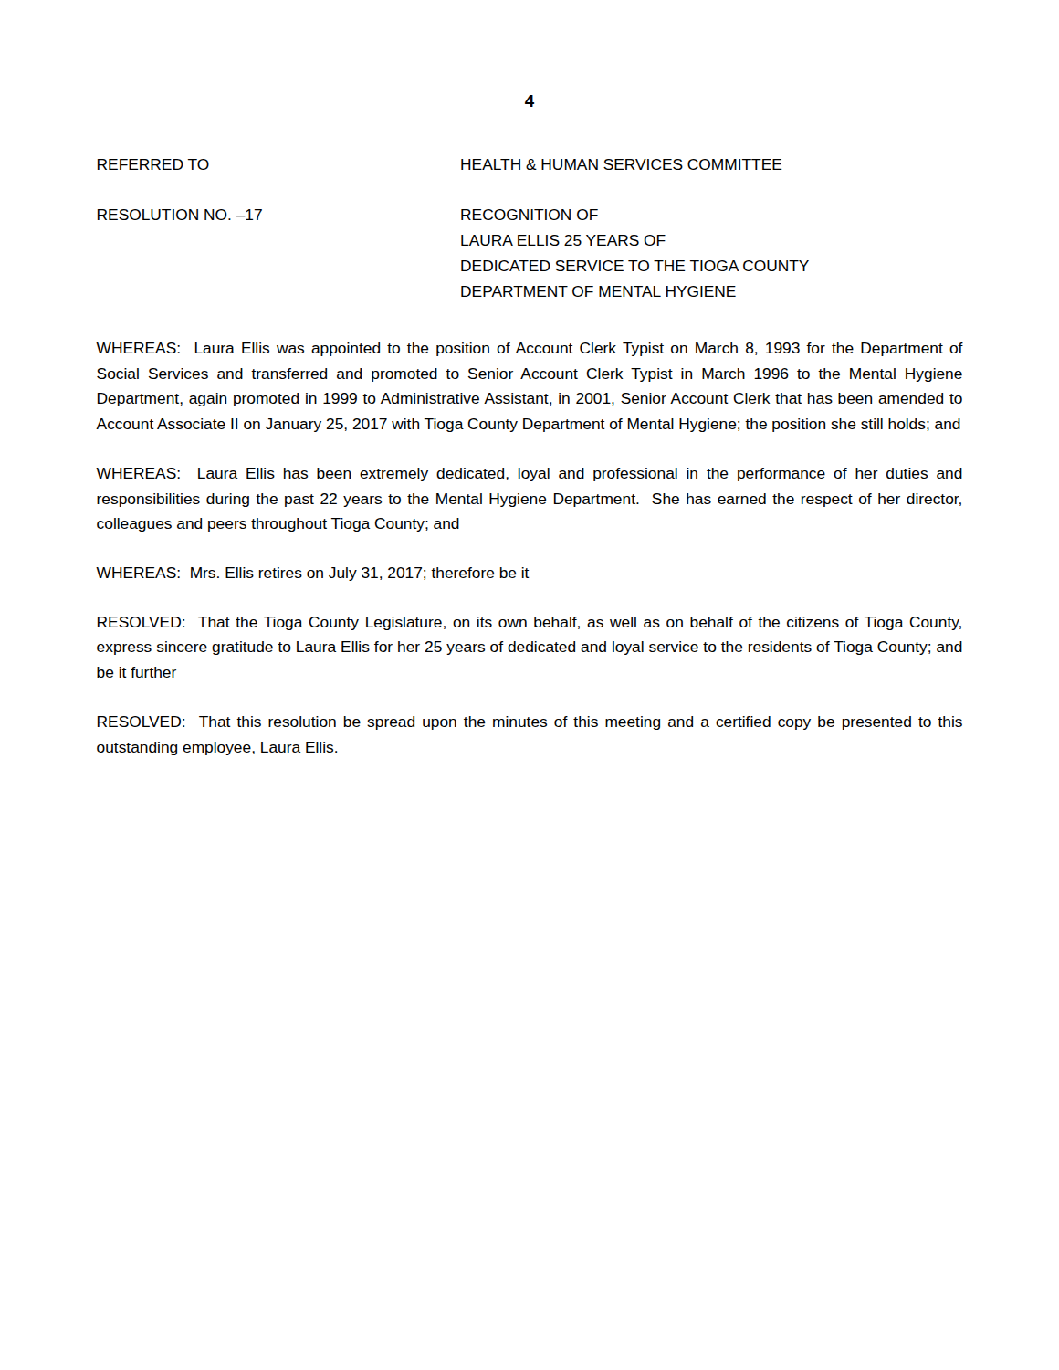4
Referred to
Health & Human Services Committee
Resolution No. –17
Recognition of
Laura Ellis 25 Years of
Dedicated Service to the Tioga County
Department of Mental Hygiene
Whereas: Laura Ellis was appointed to the position of Account Clerk Typist on March 8, 1993 for the Department of Social Services and transferred and promoted to Senior Account Clerk Typist in March 1996 to the Mental Hygiene Department, again promoted in 1999 to Administrative Assistant, in 2001, Senior Account Clerk that has been amended to Account Associate II on January 25, 2017 with Tioga County Department of Mental Hygiene; the position she still holds; and
Whereas: Laura Ellis has been extremely dedicated, loyal and professional in the performance of her duties and responsibilities during the past 22 years to the Mental Hygiene Department. She has earned the respect of her director, colleagues and peers throughout Tioga County; and
Whereas: Mrs. Ellis retires on July 31, 2017; therefore be it
Resolved: That the Tioga County Legislature, on its own behalf, as well as on behalf of the citizens of Tioga County, express sincere gratitude to Laura Ellis for her 25 years of dedicated and loyal service to the residents of Tioga County; and be it further
Resolved: That this resolution be spread upon the minutes of this meeting and a certified copy be presented to this outstanding employee, Laura Ellis.